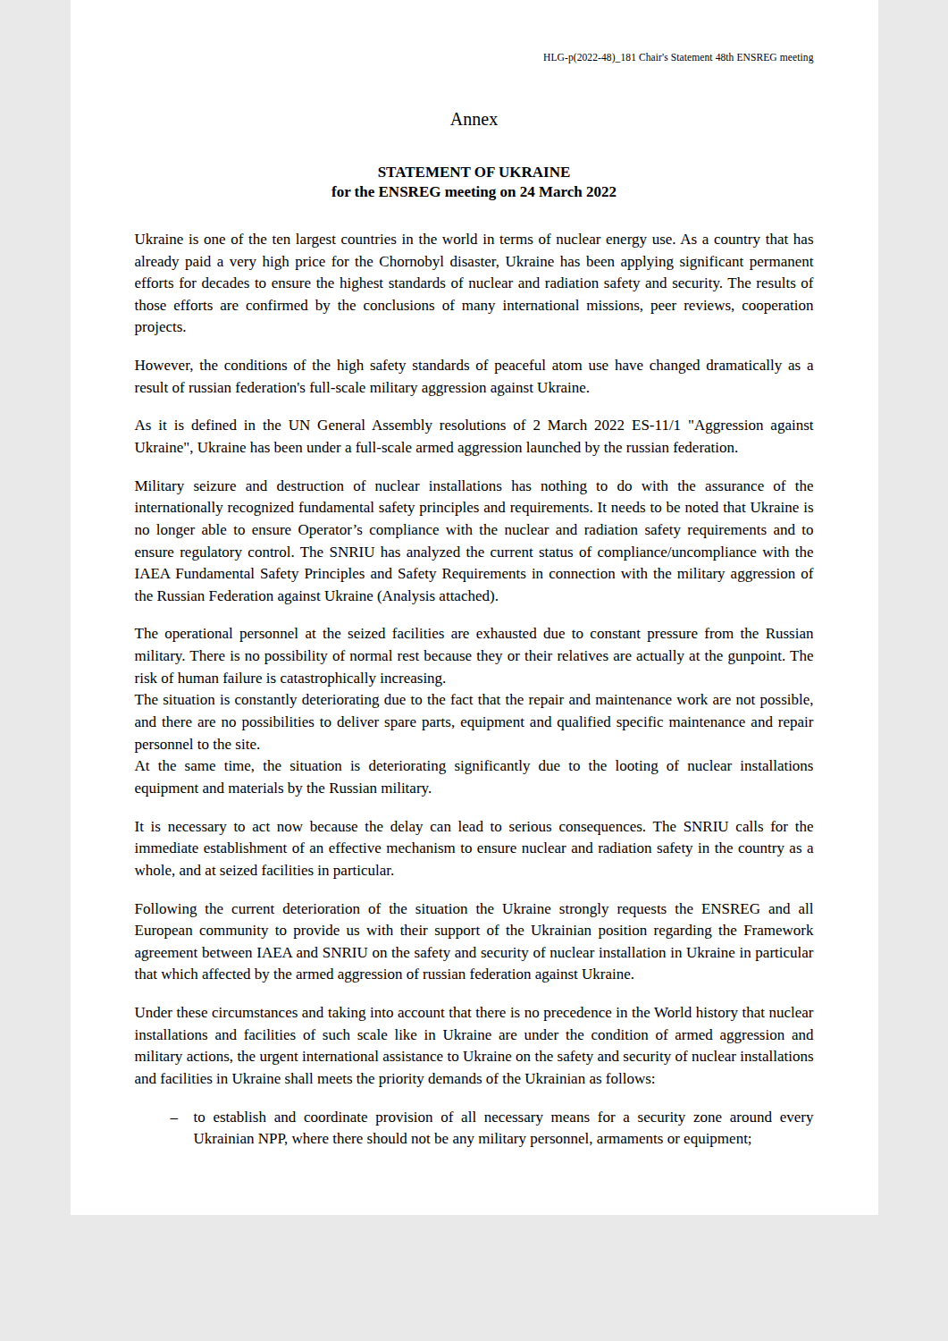HLG-p(2022-48)_181 Chair's Statement 48th ENSREG meeting
Annex
STATEMENT OF UKRAINE
for the ENSREG meeting on 24 March 2022
Ukraine is one of the ten largest countries in the world in terms of nuclear energy use. As a country that has already paid a very high price for the Chornobyl disaster, Ukraine has been applying significant permanent efforts for decades to ensure the highest standards of nuclear and radiation safety and security. The results of those efforts are confirmed by the conclusions of many international missions, peer reviews, cooperation projects.
However, the conditions of the high safety standards of peaceful atom use have changed dramatically as a result of russian federation's full-scale military aggression against Ukraine.
As it is defined in the UN General Assembly resolutions of 2 March 2022 ES-11/1 "Aggression against Ukraine", Ukraine has been under a full-scale armed aggression launched by the russian federation.
Military seizure and destruction of nuclear installations has nothing to do with the assurance of the internationally recognized fundamental safety principles and requirements. It needs to be noted that Ukraine is no longer able to ensure Operator’s compliance with the nuclear and radiation safety requirements and to ensure regulatory control. The SNRIU has analyzed the current status of compliance/uncompliance with the IAEA Fundamental Safety Principles and Safety Requirements in connection with the military aggression of the Russian Federation against Ukraine (Analysis attached).
The operational personnel at the seized facilities are exhausted due to constant pressure from the Russian military. There is no possibility of normal rest because they or their relatives are actually at the gunpoint. The risk of human failure is catastrophically increasing.
The situation is constantly deteriorating due to the fact that the repair and maintenance work are not possible, and there are no possibilities to deliver spare parts, equipment and qualified specific maintenance and repair personnel to the site.
At the same time, the situation is deteriorating significantly due to the looting of nuclear installations equipment and materials by the Russian military.
It is necessary to act now because the delay can lead to serious consequences. The SNRIU calls for the immediate establishment of an effective mechanism to ensure nuclear and radiation safety in the country as a whole, and at seized facilities in particular.
Following the current deterioration of the situation the Ukraine strongly requests the ENSREG and all European community to provide us with their support of the Ukrainian position regarding the Framework agreement between IAEA and SNRIU on the safety and security of nuclear installation in Ukraine in particular that which affected by the armed aggression of russian federation against Ukraine.
Under these circumstances and taking into account that there is no precedence in the World history that nuclear installations and facilities of such scale like in Ukraine are under the condition of armed aggression and military actions, the urgent international assistance to Ukraine on the safety and security of nuclear installations and facilities in Ukraine shall meets the priority demands of the Ukrainian as follows:
to establish and coordinate provision of all necessary means for a security zone around every Ukrainian NPP, where there should not be any military personnel, armaments or equipment;